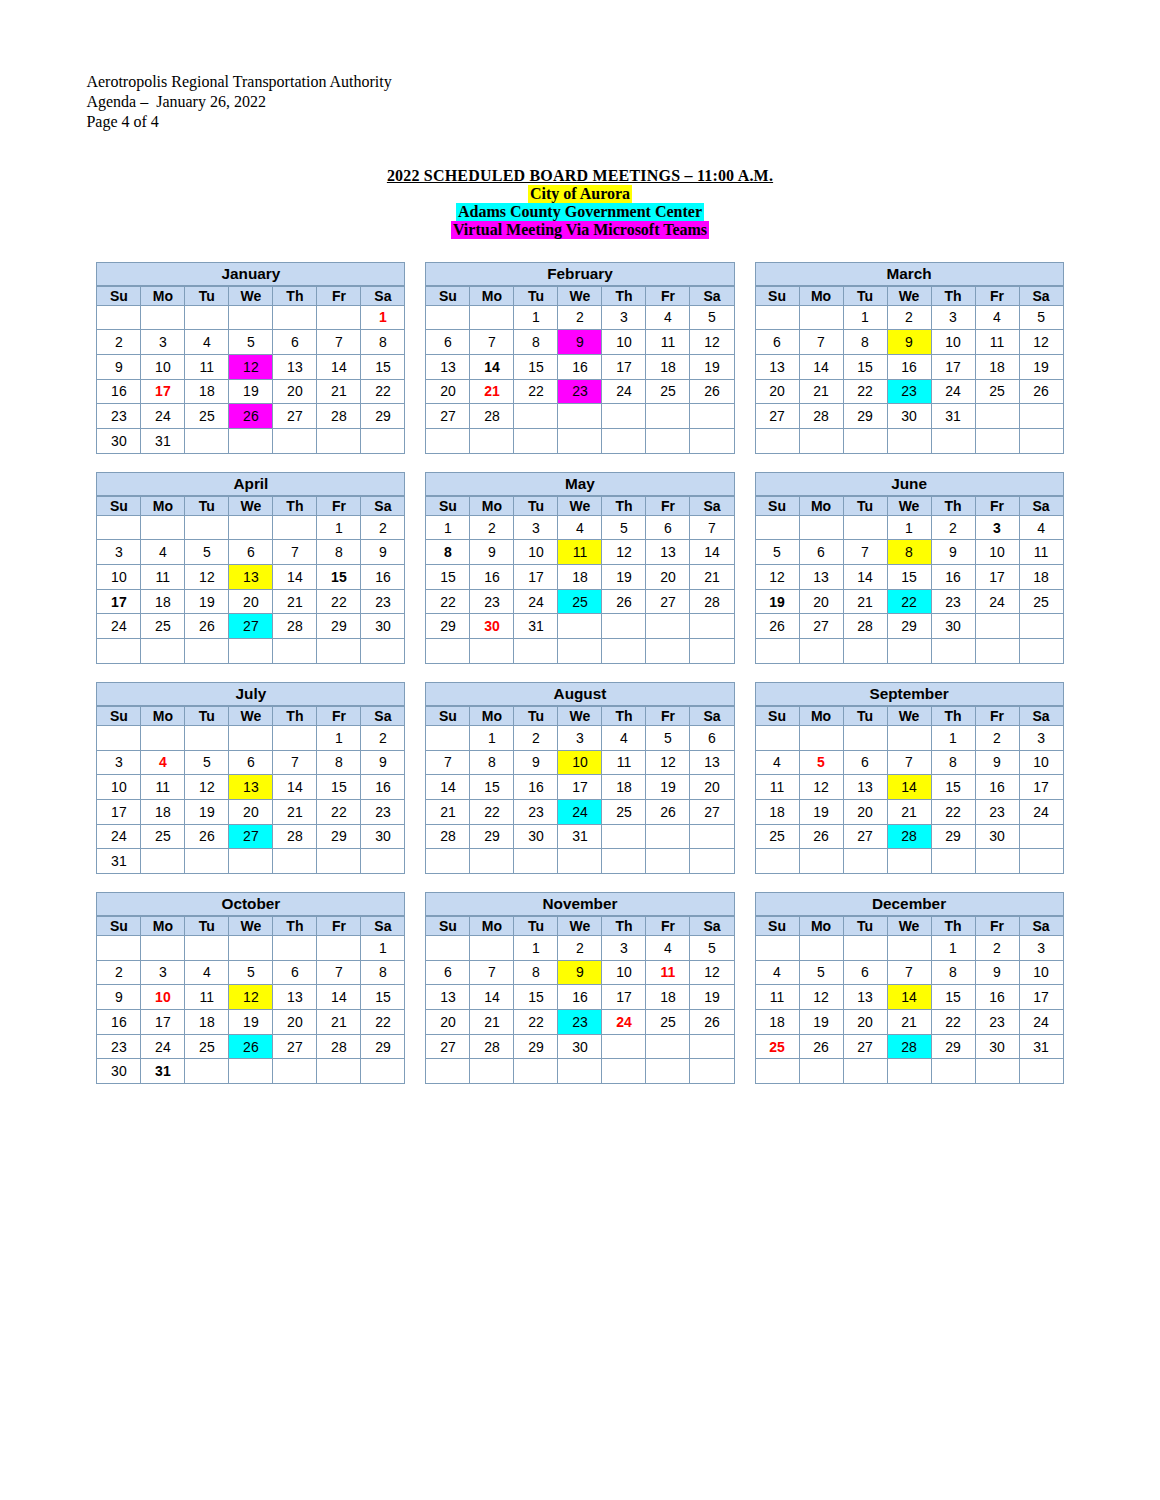Aerotropolis Regional Transportation Authority
Agenda – January 26, 2022
Page 4 of 4
2022 SCHEDULED BOARD MEETINGS – 11:00 A.M.
City of Aurora
Adams County Government Center
Virtual Meeting Via Microsoft Teams
| January / Su / Mo / Tu / We / Th / Fr / Sa / / --- / --- / --- / --- / --- / --- / --- / / / / / / / / 1 / / 2 / 3 / 4 / 5 / 6 / 7 / 8 / / 9 / 10 / 11 / 12 / 13 / 14 / 15 / / 16 / 17 / 18 / 19 / 20 / 21 / 22 / / 23 / 24 / 25 / 26 / 27 / 28 / 29 / / 30 / 31 / / / / / / | February / Su / Mo / Tu / We / Th / Fr / Sa / / --- / --- / --- / --- / --- / --- / --- / / / / 1 / 2 / 3 / 4 / 5 / / 6 / 7 / 8 / 9 / 10 / 11 / 12 / / 13 / 14 / 15 / 16 / 17 / 18 / 19 / / 20 / 21 / 22 / 23 / 24 / 25 / 26 / / 27 / 28 / / / / / / | March / Su / Mo / Tu / We / Th / Fr / Sa / / --- / --- / --- / --- / --- / --- / --- / / / / 1 / 2 / 3 / 4 / 5 / / 6 / 7 / 8 / 9 / 10 / 11 / 12 / / 13 / 14 / 15 / 16 / 17 / 18 / 19 / / 20 / 21 / 22 / 23 / 24 / 25 / 26 / / 27 / 28 / 29 / 30 / 31 / / / |
| April / Su / Mo / Tu / We / Th / Fr / Sa / / --- / --- / --- / --- / --- / --- / --- / / / / / / / 1 / 2 / / 3 / 4 / 5 / 6 / 7 / 8 / 9 / / 10 / 11 / 12 / 13 / 14 / 15 / 16 / / 17 / 18 / 19 / 20 / 21 / 22 / 23 / / 24 / 25 / 26 / 27 / 28 / 29 / 30 / | May / Su / Mo / Tu / We / Th / Fr / Sa / / --- / --- / --- / --- / --- / --- / --- / / 1 / 2 / 3 / 4 / 5 / 6 / 7 / / 8 / 9 / 10 / 11 / 12 / 13 / 14 / / 15 / 16 / 17 / 18 / 19 / 20 / 21 / / 22 / 23 / 24 / 25 / 26 / 27 / 28 / / 29 / 30 / 31 / / / / / | June / Su / Mo / Tu / We / Th / Fr / Sa / / --- / --- / --- / --- / --- / --- / --- / / / / / 1 / 2 / 3 / 4 / / 5 / 6 / 7 / 8 / 9 / 10 / 11 / / 12 / 13 / 14 / 15 / 16 / 17 / 18 / / 19 / 20 / 21 / 22 / 23 / 24 / 25 / / 26 / 27 / 28 / 29 / 30 / / / |
| July / Su / Mo / Tu / We / Th / Fr / Sa / / --- / --- / --- / --- / --- / --- / --- / / / / / / / 1 / 2 / / 3 / 4 / 5 / 6 / 7 / 8 / 9 / / 10 / 11 / 12 / 13 / 14 / 15 / 16 / / 17 / 18 / 19 / 20 / 21 / 22 / 23 / / 24 / 25 / 26 / 27 / 28 / 29 / 30 / / 31 / / / / / / / | August / Su / Mo / Tu / We / Th / Fr / Sa / / --- / --- / --- / --- / --- / --- / --- / / / 1 / 2 / 3 / 4 / 5 / 6 / / 7 / 8 / 9 / 10 / 11 / 12 / 13 / / 14 / 15 / 16 / 17 / 18 / 19 / 20 / / 21 / 22 / 23 / 24 / 25 / 26 / 27 / / 28 / 29 / 30 / 31 / / / / | September / Su / Mo / Tu / We / Th / Fr / Sa / / --- / --- / --- / --- / --- / --- / --- / / / / / / 1 / 2 / 3 / / 4 / 5 / 6 / 7 / 8 / 9 / 10 / / 11 / 12 / 13 / 14 / 15 / 16 / 17 / / 18 / 19 / 20 / 21 / 22 / 23 / 24 / / 25 / 26 / 27 / 28 / 29 / 30 / / |
| October / Su / Mo / Tu / We / Th / Fr / Sa / / --- / --- / --- / --- / --- / --- / --- / / / / / / / / 1 / / 2 / 3 / 4 / 5 / 6 / 7 / 8 / / 9 / 10 / 11 / 12 / 13 / 14 / 15 / / 16 / 17 / 18 / 19 / 20 / 21 / 22 / / 23 / 24 / 25 / 26 / 27 / 28 / 29 / / 30 / 31 / / / / / / | November / Su / Mo / Tu / We / Th / Fr / Sa / / --- / --- / --- / --- / --- / --- / --- / / / / 1 / 2 / 3 / 4 / 5 / / 6 / 7 / 8 / 9 / 10 / 11 / 12 / / 13 / 14 / 15 / 16 / 17 / 18 / 19 / / 20 / 21 / 22 / 23 / 24 / 25 / 26 / / 27 / 28 / 29 / 30 / / / / | December / Su / Mo / Tu / We / Th / Fr / Sa / / --- / --- / --- / --- / --- / --- / --- / / / / / / 1 / 2 / 3 / / 4 / 5 / 6 / 7 / 8 / 9 / 10 / / 11 / 12 / 13 / 14 / 15 / 16 / 17 / / 18 / 19 / 20 / 21 / 22 / 23 / 24 / / 25 / 26 / 27 / 28 / 29 / 30 / 31 / |